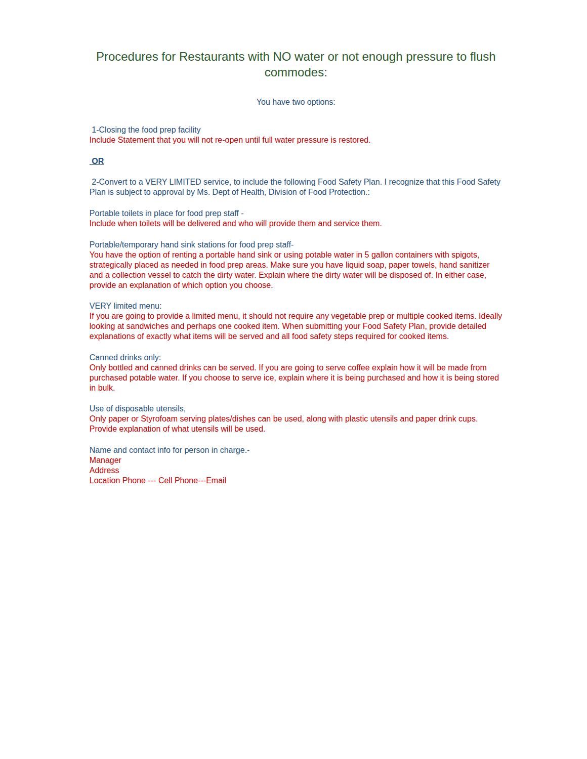Procedures for Restaurants with NO water or not enough pressure to flush commodes:
You have two options:
1-Closing the food prep facility Include Statement that you will not re-open until full water pressure is restored.
OR
2-Convert to a VERY LIMITED service, to include the following Food Safety Plan. I recognize that this Food Safety Plan is subject to approval by Ms. Dept of Health, Division of Food Protection.:
Portable toilets in place for food prep staff - Include when toilets will be delivered and who will provide them and service them.
Portable/temporary hand sink stations for food prep staff- You have the option of renting a portable hand sink or using potable water in 5 gallon containers with spigots, strategically placed as needed in food prep areas. Make sure you have liquid soap, paper towels, hand sanitizer and a collection vessel to catch the dirty water. Explain where the dirty water will be disposed of. In either case, provide an explanation of which option you choose.
VERY limited menu: If you are going to provide a limited menu, it should not require any vegetable prep or multiple cooked items. Ideally looking at sandwiches and perhaps one cooked item. When submitting your Food Safety Plan, provide detailed explanations of exactly what items will be served and all food safety steps required for cooked items.
Canned drinks only: Only bottled and canned drinks can be served. If you are going to serve coffee explain how it will be made from purchased potable water. If you choose to serve ice, explain where it is being purchased and how it is being stored in bulk.
Use of disposable utensils, Only paper or Styrofoam serving plates/dishes can be used, along with plastic utensils and paper drink cups. Provide explanation of what utensils will be used.
Name and contact info for person in charge.- Manager Address Location Phone --- Cell Phone---Email